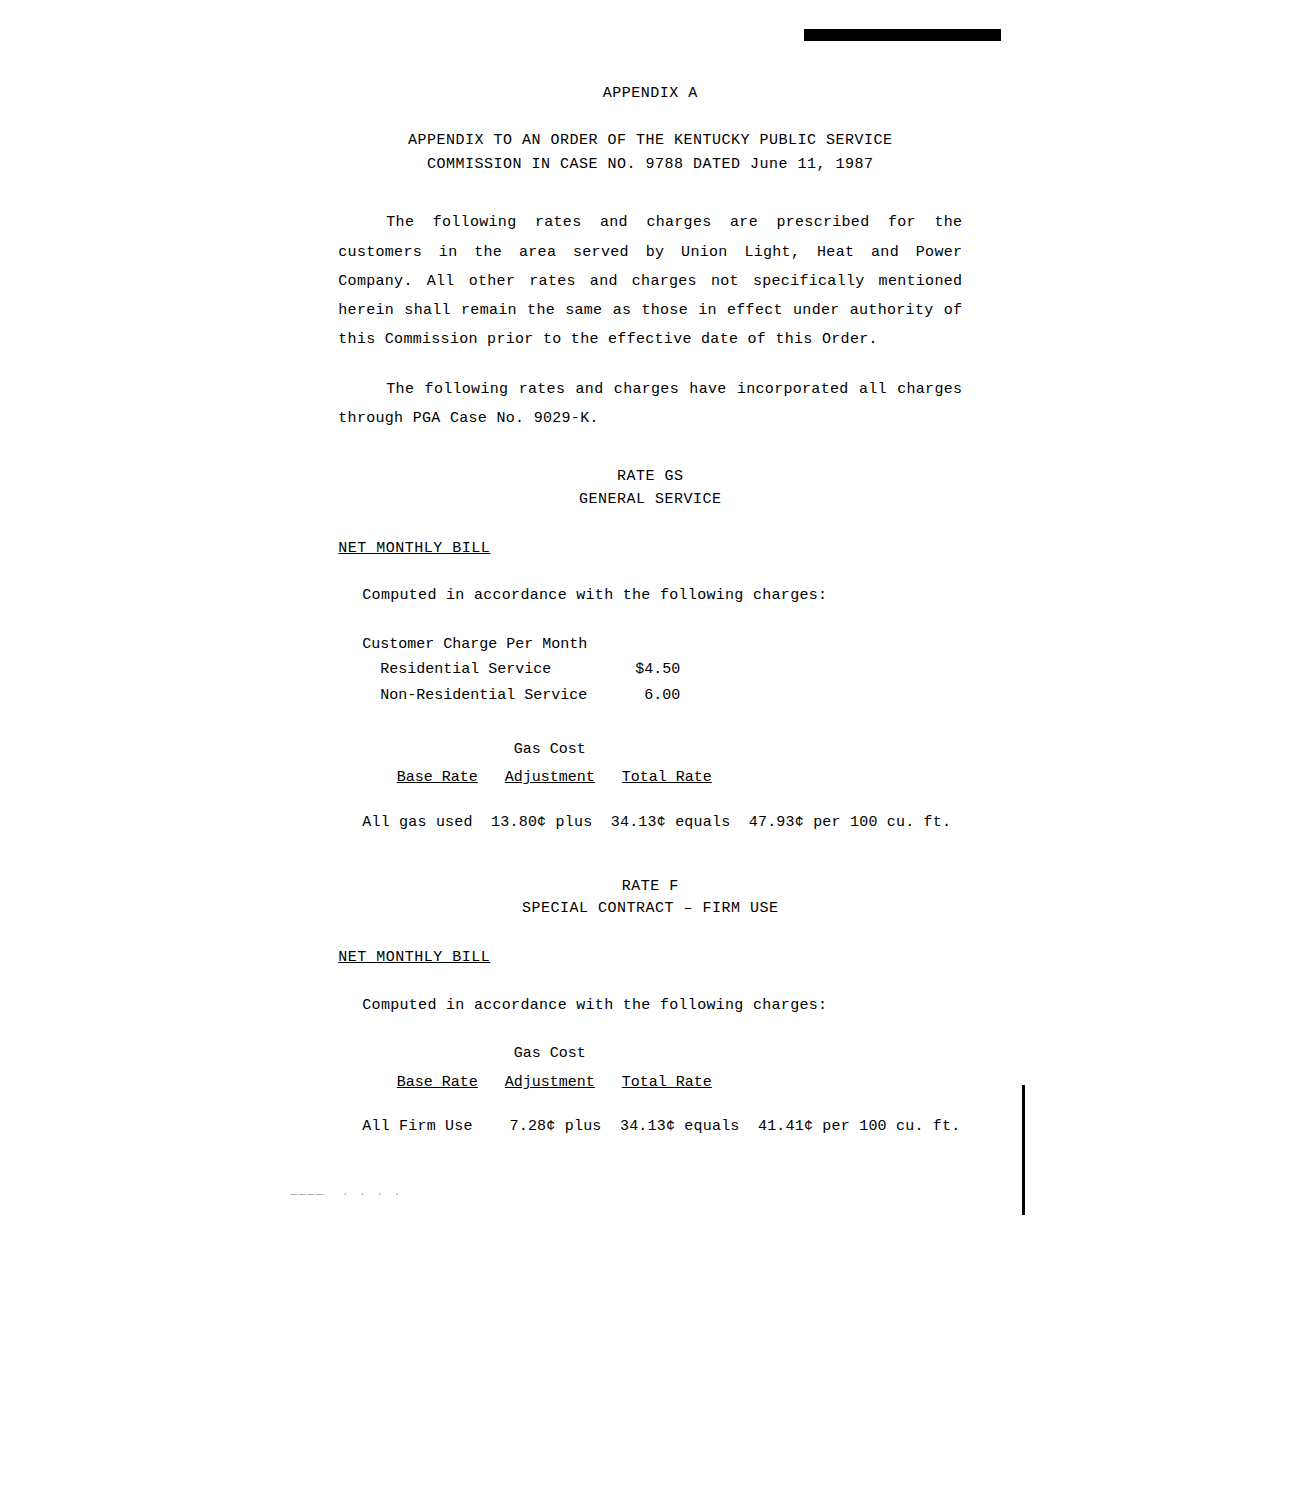APPENDIX A
APPENDIX TO AN ORDER OF THE KENTUCKY PUBLIC SERVICE
COMMISSION IN CASE NO. 9788 DATED June 11, 1987
The following rates and charges are prescribed for the customers in the area served by Union Light, Heat and Power Company. All other rates and charges not specifically mentioned herein shall remain the same as those in effect under authority of this Commission prior to the effective date of this Order.
The following rates and charges have incorporated all charges through PGA Case No. 9029‑K.
RATE GS
GENERAL SERVICE
NET MONTHLY BILL
Computed in accordance with the following charges:
| Customer Charge Per Month | |
| Residential Service | $4.50 |
| Non-Residential Service | 6.00 |
| | Gas Cost | |
| Base Rate | Adjustment | Total Rate |
All gas used 13.80¢ plus 34.13¢ equals 47.93¢ per 100 cu. ft.
RATE F
SPECIAL CONTRACT – FIRM USE
NET MONTHLY BILL
Computed in accordance with the following charges:
| | Gas Cost | |
| Base Rate | Adjustment | Total Rate |
All Firm Use 7.28¢ plus 34.13¢ equals 41.41¢ per 100 cu. ft.
———— · · · ·